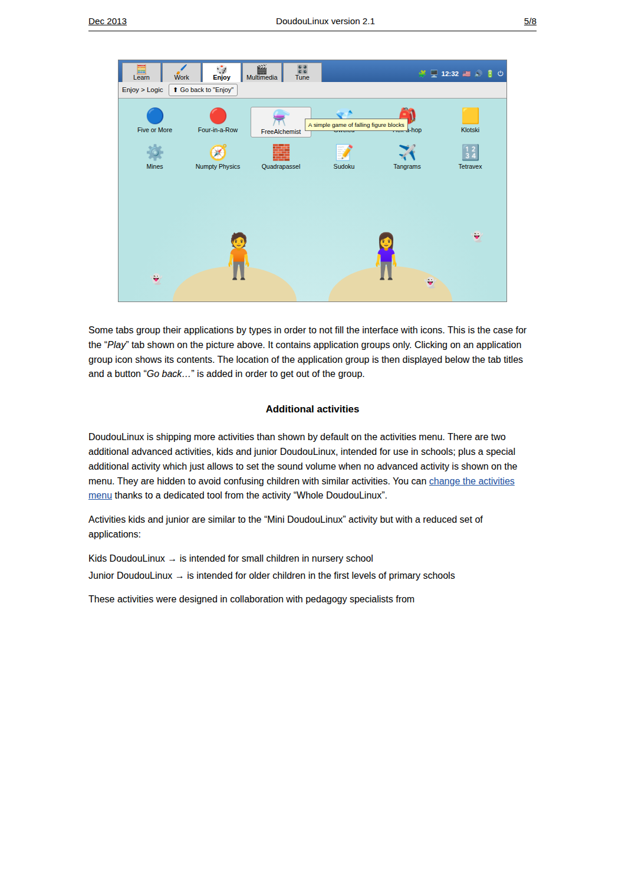Dec 2013 DoudouLinux version 2.1 5/8
🧮Learn
🖌️Work
🎲Enjoy
🎬Multimedia
🎛️Tune
🧩 🖥️ 12:32 🇺🇸 🔊 🔋 ⏻
Enjoy > Logic ⬆ Go back to "Enjoy"
A simple game of falling figure blocks
🔵Five or More
🔴Four-in-a-Row
⚗️FreeAlchemist
💎Gweled
🎒Hex-a-hop
🟨Klotski
⚙️Mines
🧭Numpty Physics
🧱Quadrapassel
📝Sudoku
✈️Tangrams
🔢Tetravex
🧍
🧍‍♀️
👻
👻
👻
Some tabs group their applications by types in order to not fill the interface with icons. This is the case for the “Play” tab shown on the picture above. It contains application groups only. Clicking on an application group icon shows its contents. The location of the application group is then displayed below the tab titles and a button “Go back…” is added in order to get out of the group.
Additional activities
DoudouLinux is shipping more activities than shown by default on the activities menu. There are two additional advanced activities, kids and junior DoudouLinux, intended for use in schools; plus a special additional activity which just allows to set the sound volume when no advanced activity is shown on the menu. They are hidden to avoid confusing children with similar activities. You can change the activities menu thanks to a dedicated tool from the activity “Whole DoudouLinux”.
Activities kids and junior are similar to the “Mini DoudouLinux” activity but with a reduced set of applications:
Kids DoudouLinux → is intended for small children in nursery school
Junior DoudouLinux → is intended for older children in the first levels of primary schools
These activities were designed in collaboration with pedagogy specialists from